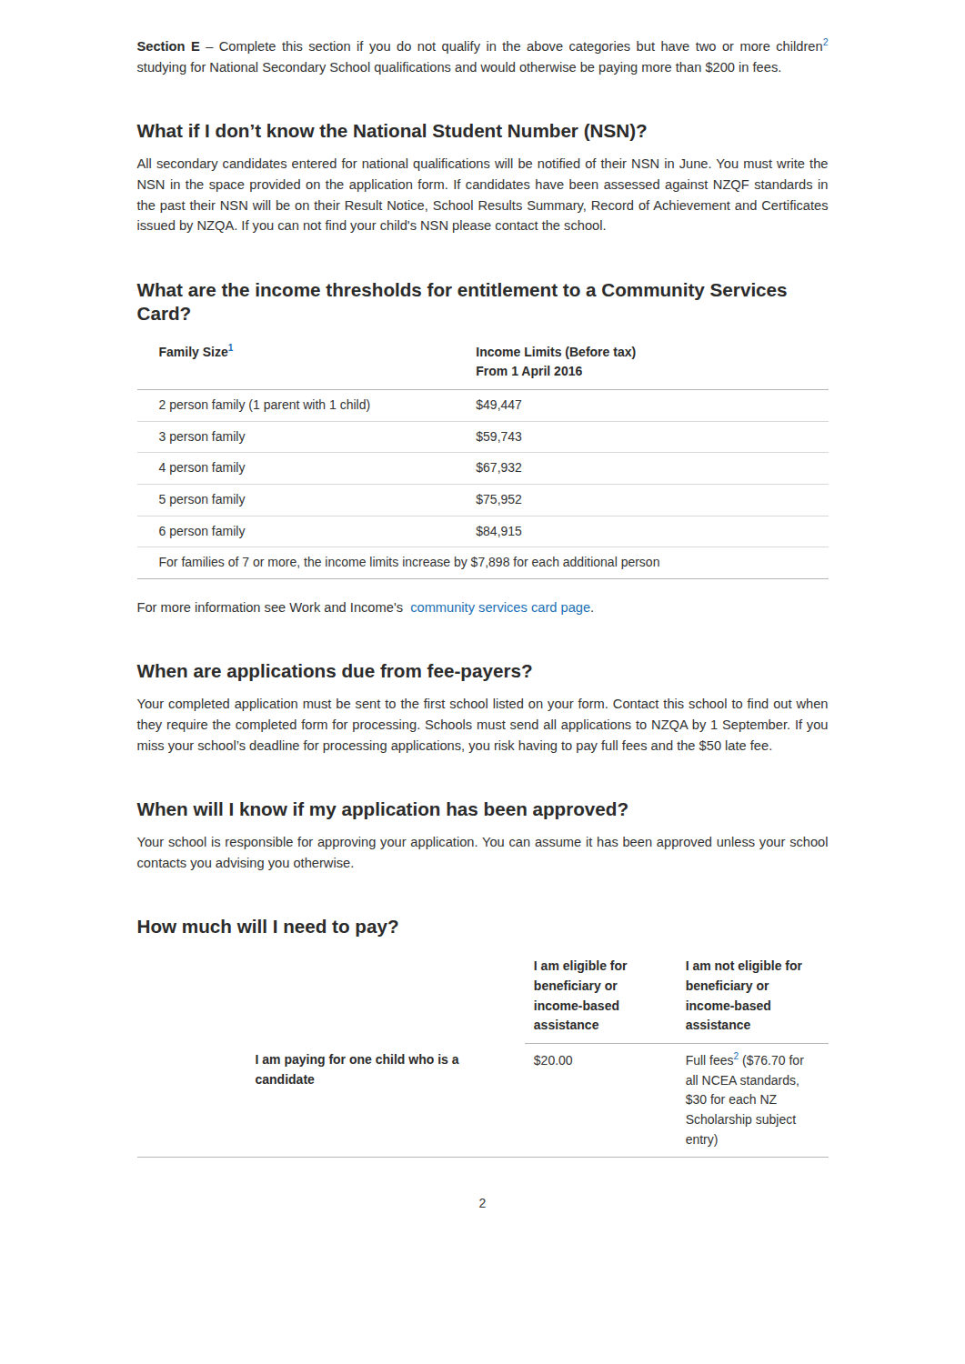Section E – Complete this section if you do not qualify in the above categories but have two or more children2 studying for National Secondary School qualifications and would otherwise be paying more than $200 in fees.
What if I don’t know the National Student Number (NSN)?
All secondary candidates entered for national qualifications will be notified of their NSN in June. You must write the NSN in the space provided on the application form. If candidates have been assessed against NZQF standards in the past their NSN will be on their Result Notice, School Results Summary, Record of Achievement and Certificates issued by NZQA. If you can not find your child's NSN please contact the school.
What are the income thresholds for entitlement to a Community Services Card?
| Family Size 1 | Income Limits (Before tax) From 1 April 2016 |
| --- | --- |
| 2 person family (1 parent with 1 child) | $49,447 |
| 3 person family | $59,743 |
| 4 person family | $67,932 |
| 5 person family | $75,952 |
| 6 person family | $84,915 |
| For families of 7 or more, the income limits increase by $7,898 for each additional person |
For more information see Work and Income's community services card page.
When are applications due from fee-payers?
Your completed application must be sent to the first school listed on your form. Contact this school to find out when they require the completed form for processing. Schools must send all applications to NZQA by 1 September. If you miss your school’s deadline for processing applications, you risk having to pay full fees and the $50 late fee.
When will I know if my application has been approved?
Your school is responsible for approving your application. You can assume it has been approved unless your school contacts you advising you otherwise.
How much will I need to pay?
| | I am eligible for beneficiary or income-based assistance | I am not eligible for beneficiary or income-based assistance |
| --- | --- | --- |
| I am paying for one child who is a candidate | $20.00 | Full fees 2 ($76.70 for all NCEA standards, $30 for each NZ Scholarship subject entry) |
2